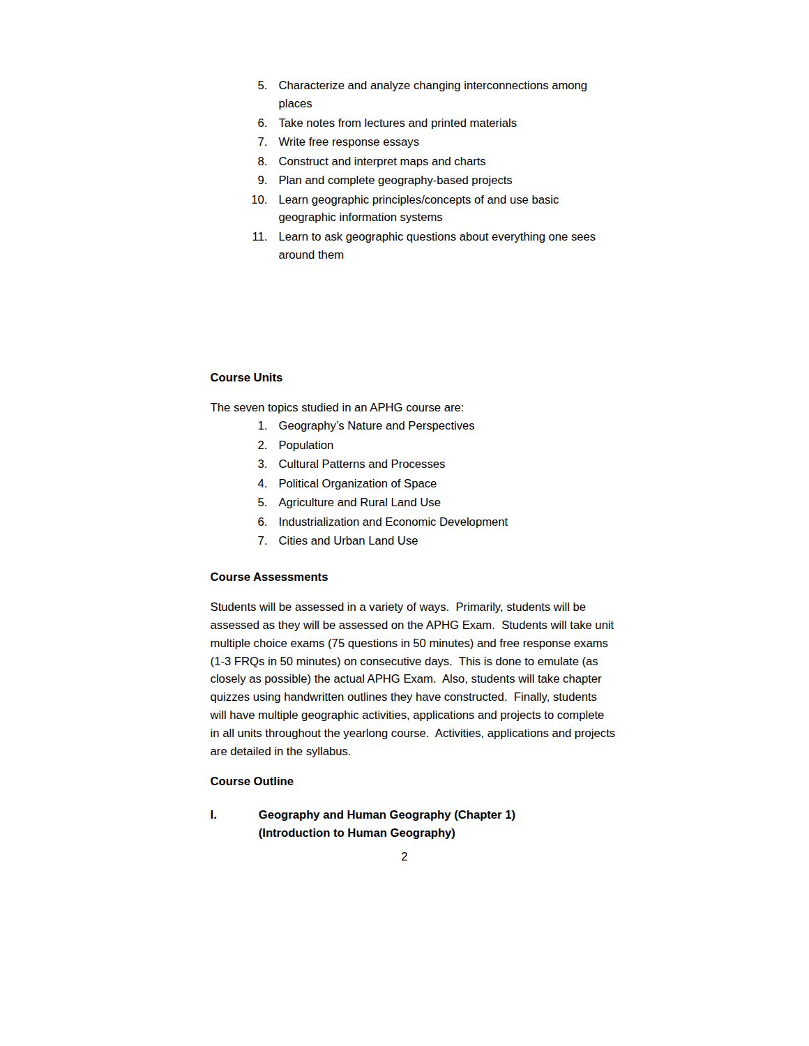Characterize and analyze changing interconnections among places
Take notes from lectures and printed materials
Write free response essays
Construct and interpret maps and charts
Plan and complete geography-based projects
Learn geographic principles/concepts of and use basic geographic information systems
Learn to ask geographic questions about everything one sees around them
Course Units
The seven topics studied in an APHG course are:
Geography’s Nature and Perspectives
Population
Cultural Patterns and Processes
Political Organization of Space
Agriculture and Rural Land Use
Industrialization and Economic Development
Cities and Urban Land Use
Course Assessments
Students will be assessed in a variety of ways. Primarily, students will be assessed as they will be assessed on the APHG Exam. Students will take unit multiple choice exams (75 questions in 50 minutes) and free response exams (1-3 FRQs in 50 minutes) on consecutive days. This is done to emulate (as closely as possible) the actual APHG Exam. Also, students will take chapter quizzes using handwritten outlines they have constructed. Finally, students will have multiple geographic activities, applications and projects to complete in all units throughout the yearlong course. Activities, applications and projects are detailed in the syllabus.
Course Outline
I.
Geography and Human Geography (Chapter 1)
(Introduction to Human Geography)
2